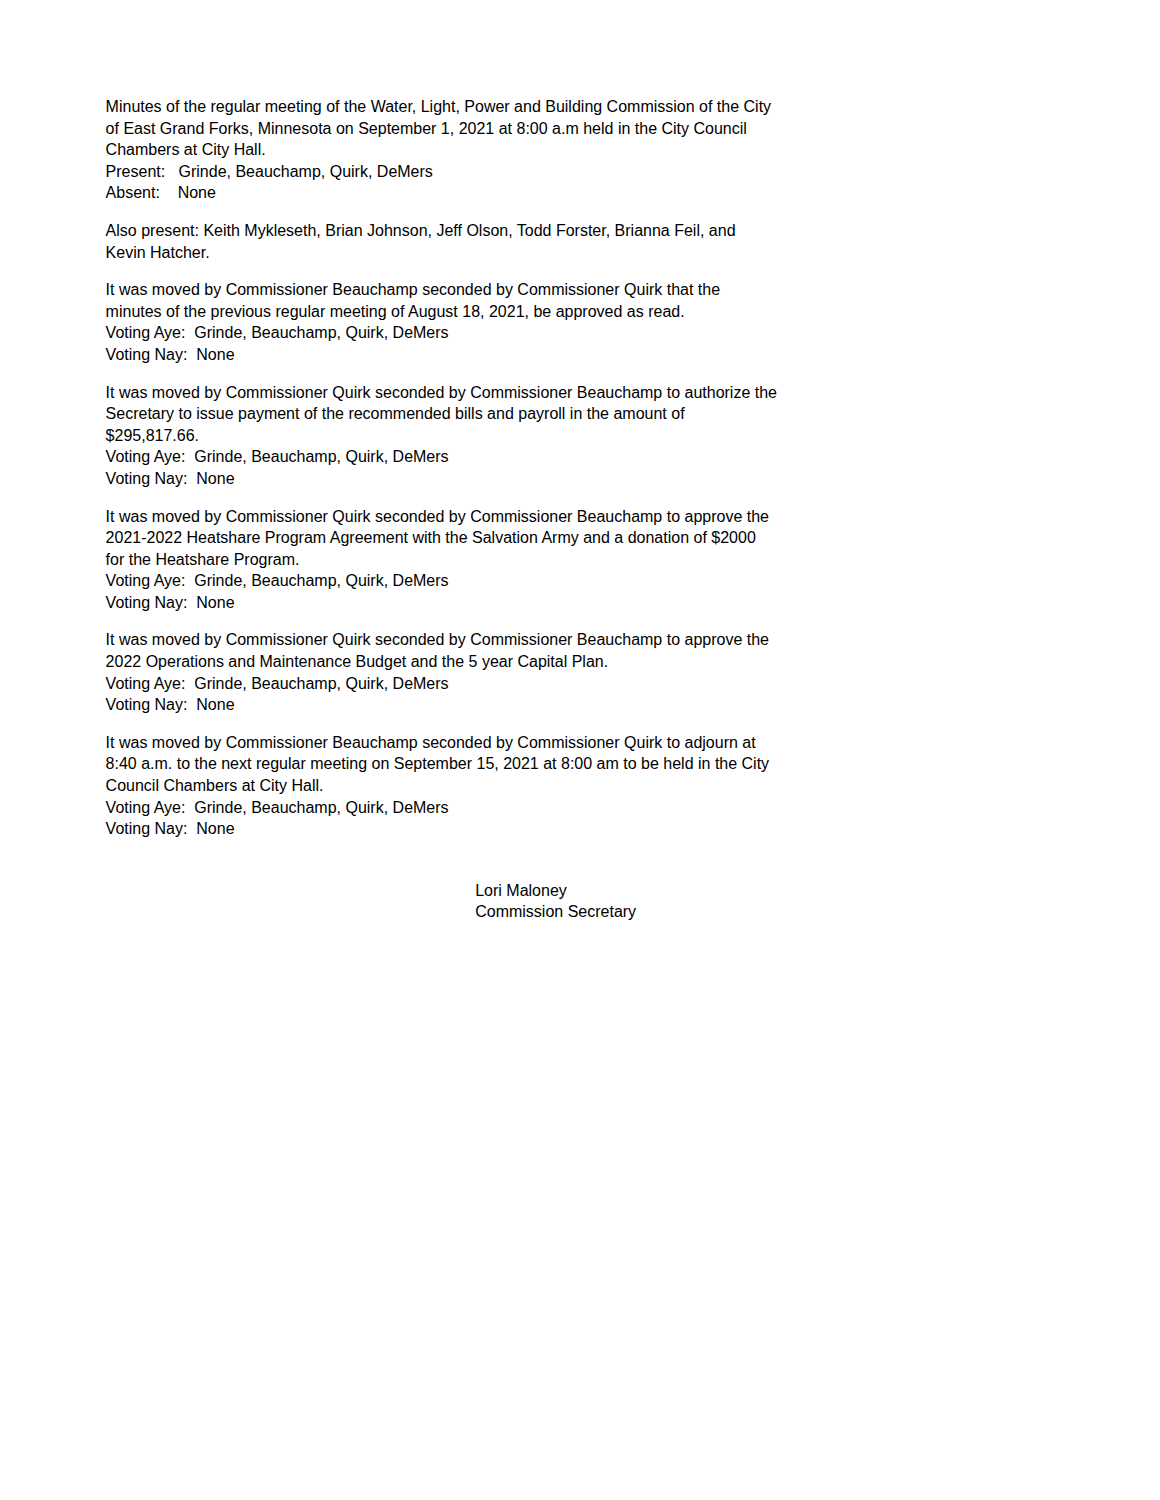Minutes of the regular meeting of the Water, Light, Power and Building Commission of the City of East Grand Forks, Minnesota on September 1, 2021 at 8:00 a.m held in the City Council Chambers at City Hall.
Present: Grinde, Beauchamp, Quirk, DeMers
Absent: None
Also present: Keith Mykleseth, Brian Johnson, Jeff Olson, Todd Forster, Brianna Feil, and Kevin Hatcher.
It was moved by Commissioner Beauchamp seconded by Commissioner Quirk that the minutes of the previous regular meeting of August 18, 2021, be approved as read.
Voting Aye: Grinde, Beauchamp, Quirk, DeMers
Voting Nay: None
It was moved by Commissioner Quirk seconded by Commissioner Beauchamp to authorize the Secretary to issue payment of the recommended bills and payroll in the amount of $295,817.66.
Voting Aye: Grinde, Beauchamp, Quirk, DeMers
Voting Nay: None
It was moved by Commissioner Quirk seconded by Commissioner Beauchamp to approve the 2021-2022 Heatshare Program Agreement with the Salvation Army and a donation of $2000 for the Heatshare Program.
Voting Aye: Grinde, Beauchamp, Quirk, DeMers
Voting Nay: None
It was moved by Commissioner Quirk seconded by Commissioner Beauchamp to approve the 2022 Operations and Maintenance Budget and the 5 year Capital Plan.
Voting Aye: Grinde, Beauchamp, Quirk, DeMers
Voting Nay: None
It was moved by Commissioner Beauchamp seconded by Commissioner Quirk to adjourn at 8:40 a.m. to the next regular meeting on September 15, 2021 at 8:00 am to be held in the City Council Chambers at City Hall.
Voting Aye: Grinde, Beauchamp, Quirk, DeMers
Voting Nay: None
Lori Maloney
Commission Secretary